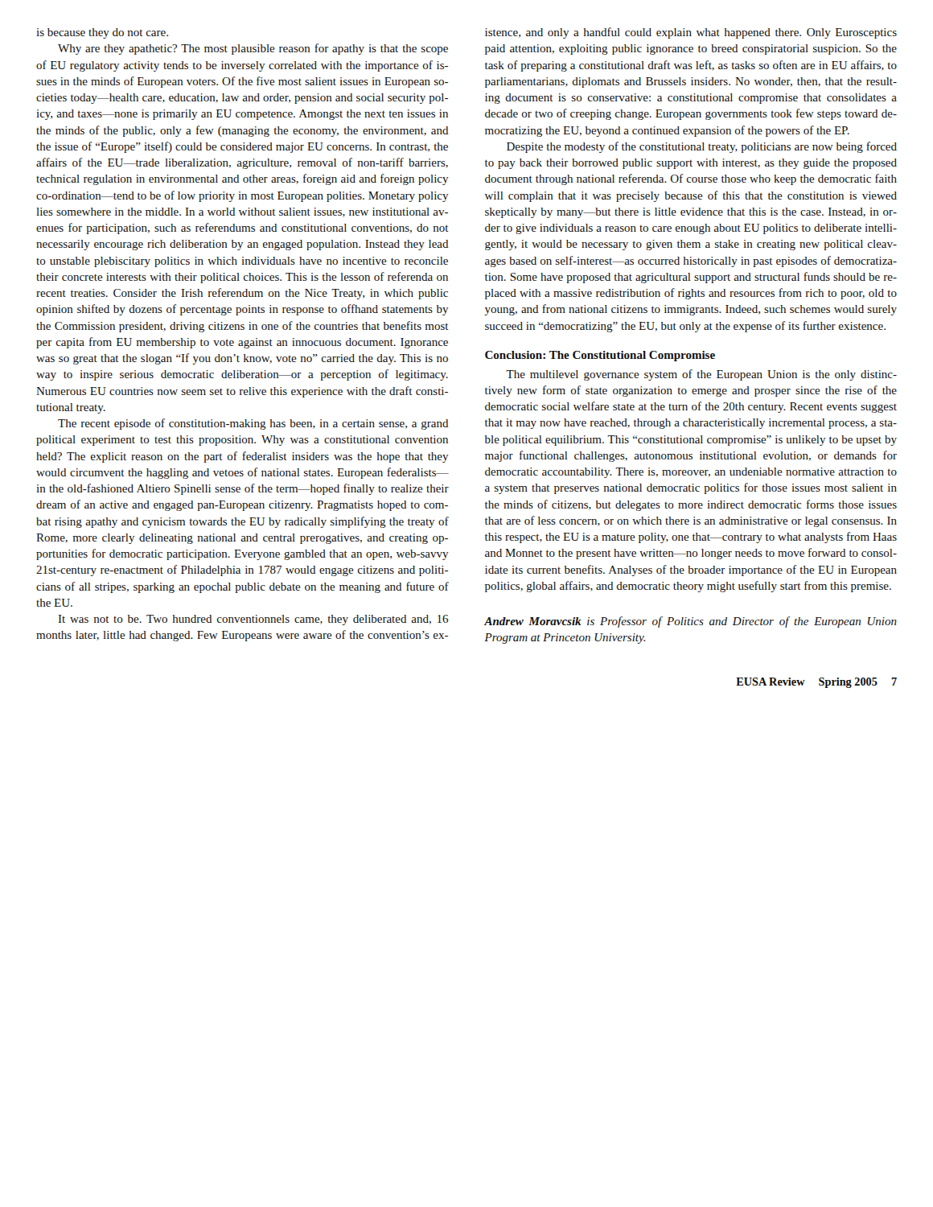is because they do not care.
Why are they apathetic? The most plausible reason for apathy is that the scope of EU regulatory activity tends to be inversely correlated with the importance of issues in the minds of European voters. Of the five most salient issues in European societies today—health care, education, law and order, pension and social security policy, and taxes—none is primarily an EU competence. Amongst the next ten issues in the minds of the public, only a few (managing the economy, the environment, and the issue of “Europe” itself) could be considered major EU concerns. In contrast, the affairs of the EU—trade liberalization, agriculture, removal of non-tariff barriers, technical regulation in environmental and other areas, foreign aid and foreign policy co-ordination—tend to be of low priority in most European polities. Monetary policy lies somewhere in the middle. In a world without salient issues, new institutional avenues for participation, such as referendums and constitutional conventions, do not necessarily encourage rich deliberation by an engaged population. Instead they lead to unstable plebiscitary politics in which individuals have no incentive to reconcile their concrete interests with their political choices. This is the lesson of referenda on recent treaties. Consider the Irish referendum on the Nice Treaty, in which public opinion shifted by dozens of percentage points in response to offhand statements by the Commission president, driving citizens in one of the countries that benefits most per capita from EU membership to vote against an innocuous document. Ignorance was so great that the slogan “If you don’t know, vote no” carried the day. This is no way to inspire serious democratic deliberation—or a perception of legitimacy. Numerous EU countries now seem set to relive this experience with the draft constitutional treaty.
The recent episode of constitution-making has been, in a certain sense, a grand political experiment to test this proposition. Why was a constitutional convention held? The explicit reason on the part of federalist insiders was the hope that they would circumvent the haggling and vetoes of national states. European federalists—in the old-fashioned Altiero Spinelli sense of the term—hoped finally to realize their dream of an active and engaged pan-European citizenry. Pragmatists hoped to combat rising apathy and cynicism towards the EU by radically simplifying the treaty of Rome, more clearly delineating national and central prerogatives, and creating opportunities for democratic participation. Everyone gambled that an open, web-savvy 21st-century re-enactment of Philadelphia in 1787 would engage citizens and politicians of all stripes, sparking an epochal public debate on the meaning and future of the EU.
It was not to be. Two hundred conventionnels came, they deliberated and, 16 months later, little had changed. Few Europeans were aware of the convention’s existence, and only a handful could explain what happened there. Only Eurosceptics paid attention, exploiting public ignorance to breed conspiratorial suspicion. So the task of preparing a constitutional draft was left, as tasks so often are in EU affairs, to parliamentarians, diplomats and Brussels insiders. No wonder, then, that the resulting document is so conservative: a constitutional compromise that consolidates a decade or two of creeping change. European governments took few steps toward democratizing the EU, beyond a continued expansion of the powers of the EP.
Despite the modesty of the constitutional treaty, politicians are now being forced to pay back their borrowed public support with interest, as they guide the proposed document through national referenda. Of course those who keep the democratic faith will complain that it was precisely because of this that the constitution is viewed skeptically by many—but there is little evidence that this is the case. Instead, in order to give individuals a reason to care enough about EU politics to deliberate intelligently, it would be necessary to given them a stake in creating new political cleavages based on self-interest—as occurred historically in past episodes of democratization. Some have proposed that agricultural support and structural funds should be replaced with a massive redistribution of rights and resources from rich to poor, old to young, and from national citizens to immigrants. Indeed, such schemes would surely succeed in “democratizing” the EU, but only at the expense of its further existence.
Conclusion: The Constitutional Compromise
The multilevel governance system of the European Union is the only distinctively new form of state organization to emerge and prosper since the rise of the democratic social welfare state at the turn of the 20th century. Recent events suggest that it may now have reached, through a characteristically incremental process, a stable political equilibrium. This “constitutional compromise” is unlikely to be upset by major functional challenges, autonomous institutional evolution, or demands for democratic accountability. There is, moreover, an undeniable normative attraction to a system that preserves national democratic politics for those issues most salient in the minds of citizens, but delegates to more indirect democratic forms those issues that are of less concern, or on which there is an administrative or legal consensus. In this respect, the EU is a mature polity, one that—contrary to what analysts from Haas and Monnet to the present have written—no longer needs to move forward to consolidate its current benefits. Analyses of the broader importance of the EU in European politics, global affairs, and democratic theory might usefully start from this premise.
Andrew Moravcsik is Professor of Politics and Director of the European Union Program at Princeton University.
EUSA Review Spring 2005 7